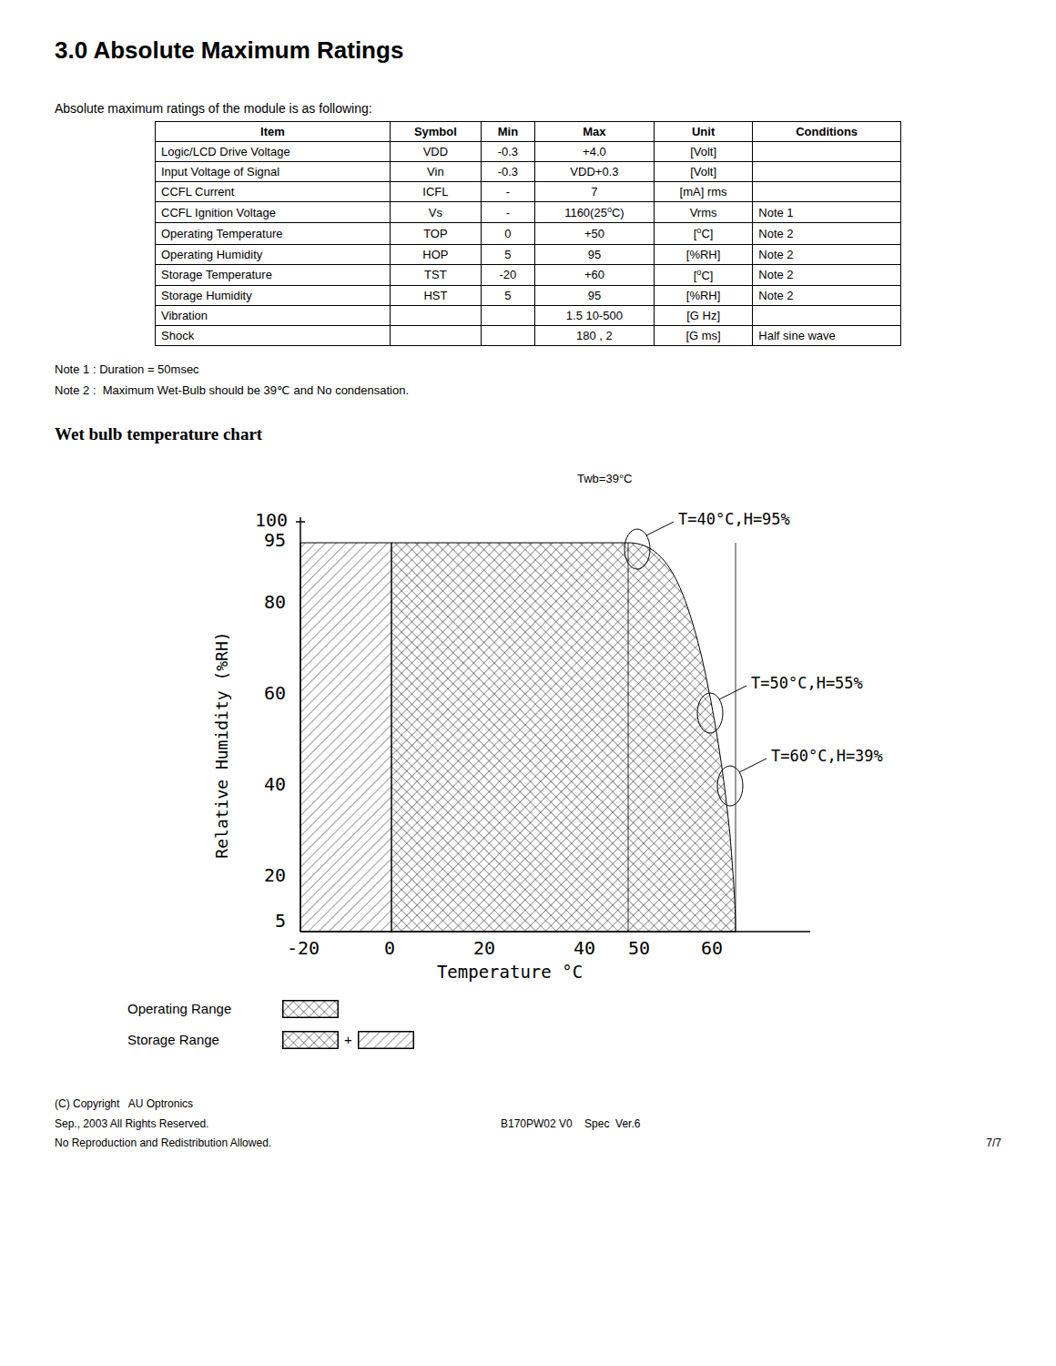3.0 Absolute Maximum Ratings
Absolute maximum ratings of the module is as following:
| Item | Symbol | Min | Max | Unit | Conditions |
| --- | --- | --- | --- | --- | --- |
| Logic/LCD Drive Voltage | VDD | -0.3 | +4.0 | [Volt] | |
| Input Voltage of Signal | Vin | -0.3 | VDD+0.3 | [Volt] | |
| CCFL Current | ICFL | - | 7 | [mA] rms | |
| CCFL Ignition Voltage | Vs | - | 1160(25 o C) | Vrms | Note 1 |
| Operating Temperature | TOP | 0 | +50 | [ o C] | Note 2 |
| Operating Humidity | HOP | 5 | 95 | [%RH] | Note 2 |
| Storage Temperature | TST | -20 | +60 | [ o C] | Note 2 |
| Storage Humidity | HST | 5 | 95 | [%RH] | Note 2 |
| Vibration | | | 1.5 10-500 | [G Hz] | |
| Shock | | | 180 , 2 | [G ms] | Half sine wave |
Note 1 : Duration = 50msec
Note 2 : Maximum Wet-Bulb should be 39℃ and No condensation.
Wet bulb temperature chart
Twb=39°C
100 95 80 60 40 20 5 Relative Humidity (%RH) T=40°C,H=95% T=50°C,H=55% T=60°C,H=39% -20 0 20 40 50 60 Temperature °C
Operating Range
Storage Range +
(C) Copyright AU Optronics
Sep., 2003 All Rights Reserved.
B170PW02 V0 Spec Ver.6
No Reproduction and Redistribution Allowed.
7/7